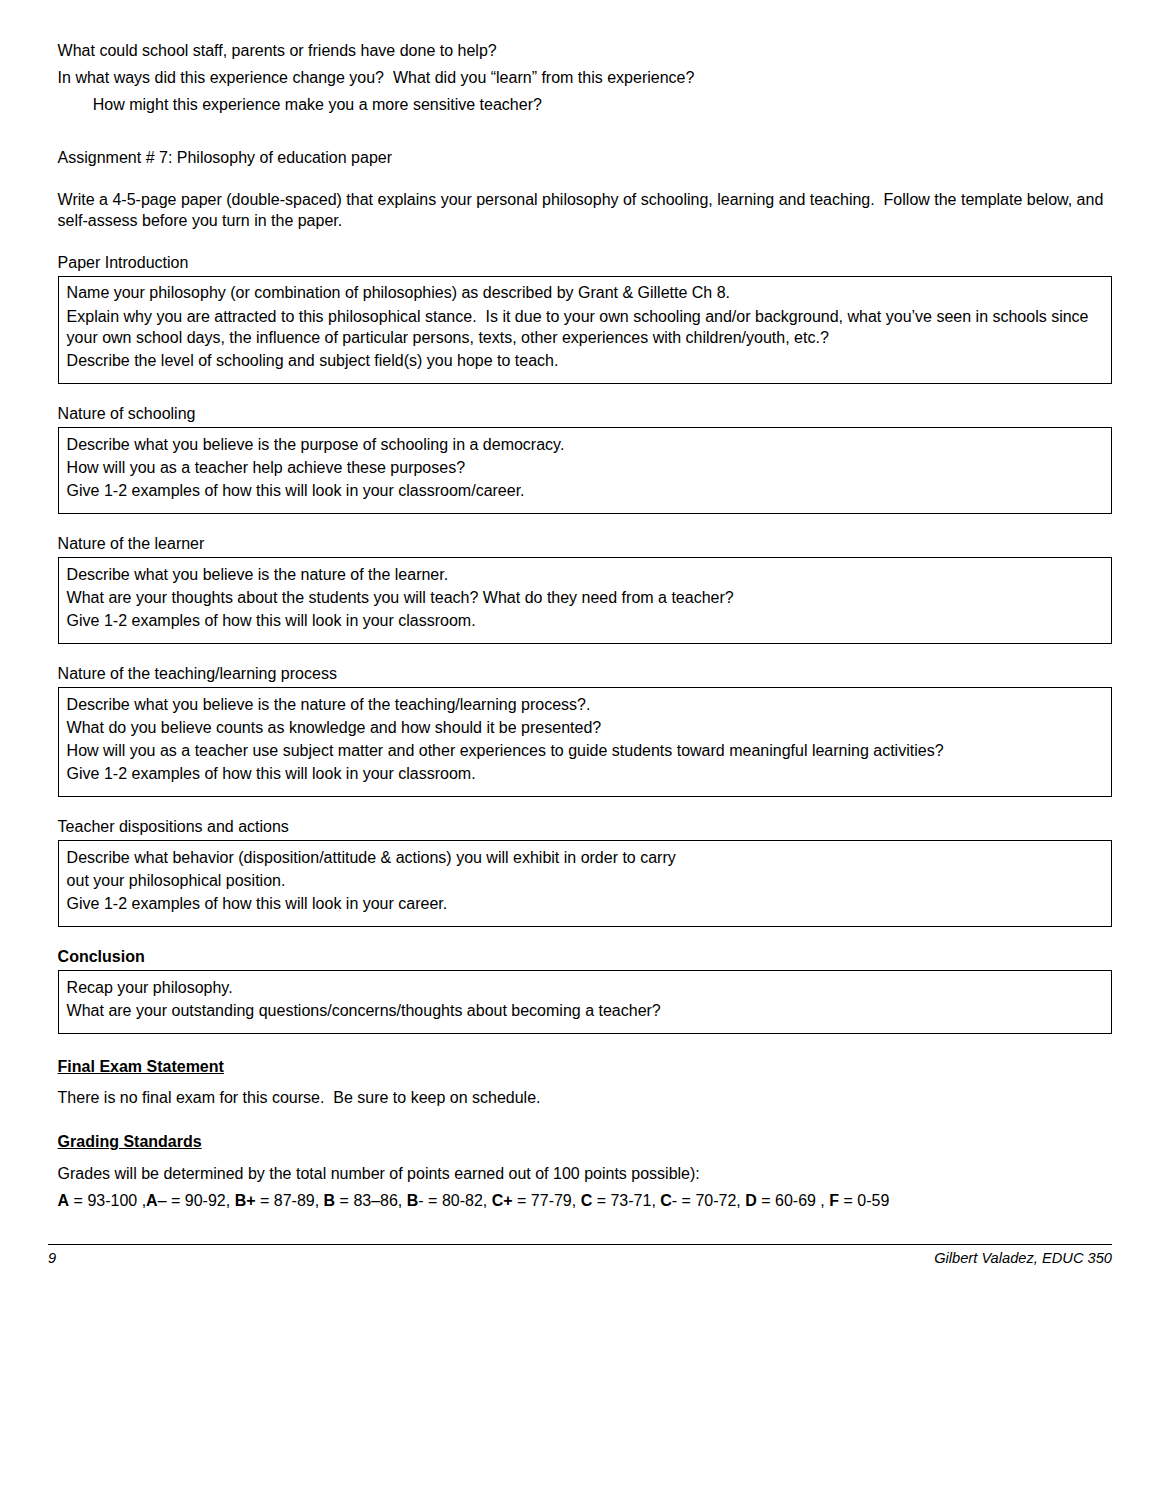What could school staff, parents or friends have done to help?
In what ways did this experience change you? What did you “learn” from this experience?
How might this experience make you a more sensitive teacher?
Assignment # 7: Philosophy of education paper
Write a 4-5-page paper (double-spaced) that explains your personal philosophy of schooling, learning and teaching. Follow the template below, and self-assess before you turn in the paper.
Paper Introduction
Name your philosophy (or combination of philosophies) as described by Grant & Gillette Ch 8.
Explain why you are attracted to this philosophical stance. Is it due to your own schooling and/or background, what you’ve seen in schools since your own school days, the influence of particular persons, texts, other experiences with children/youth, etc.?
Describe the level of schooling and subject field(s) you hope to teach.
Nature of schooling
Describe what you believe is the purpose of schooling in a democracy.
How will you as a teacher help achieve these purposes?
Give 1-2 examples of how this will look in your classroom/career.
Nature of the learner
Describe what you believe is the nature of the learner.
What are your thoughts about the students you will teach? What do they need from a teacher?
Give 1-2 examples of how this will look in your classroom.
Nature of the teaching/learning process
Describe what you believe is the nature of the teaching/learning process?.
What do you believe counts as knowledge and how should it be presented?
How will you as a teacher use subject matter and other experiences to guide students toward meaningful learning activities?
Give 1-2 examples of how this will look in your classroom.
Teacher dispositions and actions
Describe what behavior (disposition/attitude & actions) you will exhibit in order to carry
out your philosophical position.
Give 1-2 examples of how this will look in your career.
Conclusion
Recap your philosophy.
What are your outstanding questions/concerns/thoughts about becoming a teacher?
Final Exam Statement
There is no final exam for this course. Be sure to keep on schedule.
Grading Standards
Grades will be determined by the total number of points earned out of 100 points possible):
A = 93-100 ,A– = 90-92, B+ = 87-89, B = 83–86, B- = 80-82, C+ = 77-79, C = 73-71, C- = 70-72, D = 60-69 , F = 0-59
9 Gilbert Valadez, EDUC 350